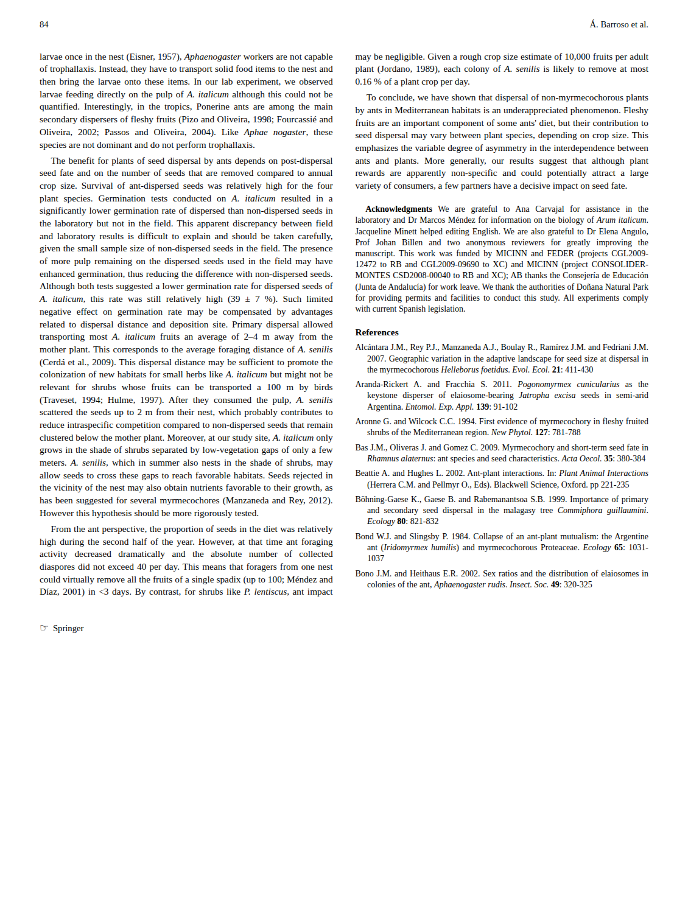84 Á. Barroso et al.
larvae once in the nest (Eisner, 1957), Aphaenogaster workers are not capable of trophallaxis. Instead, they have to transport solid food items to the nest and then bring the larvae onto these items. In our lab experiment, we observed larvae feeding directly on the pulp of A. italicum although this could not be quantified. Interestingly, in the tropics, Ponerine ants are among the main secondary dispersers of fleshy fruits (Pizo and Oliveira, 1998; Fourcassié and Oliveira, 2002; Passos and Oliveira, 2004). Like Aphae nogaster, these species are not dominant and do not perform trophallaxis.
The benefit for plants of seed dispersal by ants depends on post-dispersal seed fate and on the number of seeds that are removed compared to annual crop size. Survival of ant-dispersed seeds was relatively high for the four plant species. Germination tests conducted on A. italicum resulted in a significantly lower germination rate of dispersed than non-dispersed seeds in the laboratory but not in the field. This apparent discrepancy between field and laboratory results is difficult to explain and should be taken carefully, given the small sample size of non-dispersed seeds in the field. The presence of more pulp remaining on the dispersed seeds used in the field may have enhanced germination, thus reducing the difference with non-dispersed seeds. Although both tests suggested a lower germination rate for dispersed seeds of A. italicum, this rate was still relatively high (39 ± 7 %). Such limited negative effect on germination rate may be compensated by advantages related to dispersal distance and deposition site. Primary dispersal allowed transporting most A. italicum fruits an average of 2–4 m away from the mother plant. This corresponds to the average foraging distance of A. senilis (Cerdá et al., 2009). This dispersal distance may be sufficient to promote the colonization of new habitats for small herbs like A. italicum but might not be relevant for shrubs whose fruits can be transported a 100 m by birds (Traveset, 1994; Hulme, 1997). After they consumed the pulp, A. senilis scattered the seeds up to 2 m from their nest, which probably contributes to reduce intraspecific competition compared to non-dispersed seeds that remain clustered below the mother plant. Moreover, at our study site, A. italicum only grows in the shade of shrubs separated by low-vegetation gaps of only a few meters. A. senilis, which in summer also nests in the shade of shrubs, may allow seeds to cross these gaps to reach favorable habitats. Seeds rejected in the vicinity of the nest may also obtain nutrients favorable to their growth, as has been suggested for several myrmecochores (Manzaneda and Rey, 2012). However this hypothesis should be more rigorously tested.
From the ant perspective, the proportion of seeds in the diet was relatively high during the second half of the year. However, at that time ant foraging activity decreased dramatically and the absolute number of collected diaspores did not exceed 40 per day. This means that foragers from one nest could virtually remove all the fruits of a single spadix (up to 100; Méndez and Díaz, 2001) in <3 days. By contrast, for shrubs like P. lentiscus, ant impact may be negligible. Given a rough crop size estimate of 10,000 fruits per adult plant (Jordano, 1989), each colony of A. senilis is likely to remove at most 0.16 % of a plant crop per day.
To conclude, we have shown that dispersal of non-myrmecochorous plants by ants in Mediterranean habitats is an underappreciated phenomenon. Fleshy fruits are an important component of some ants' diet, but their contribution to seed dispersal may vary between plant species, depending on crop size. This emphasizes the variable degree of asymmetry in the interdependence between ants and plants. More generally, our results suggest that although plant rewards are apparently non-specific and could potentially attract a large variety of consumers, a few partners have a decisive impact on seed fate.
Acknowledgments We are grateful to Ana Carvajal for assistance in the laboratory and Dr Marcos Méndez for information on the biology of Arum italicum. Jacqueline Minett helped editing English. We are also grateful to Dr Elena Angulo, Prof Johan Billen and two anonymous reviewers for greatly improving the manuscript. This work was funded by MICINN and FEDER (projects CGL2009-12472 to RB and CGL2009-09690 to XC) and MICINN (project CONSOLIDER-MONTES CSD2008-00040 to RB and XC); AB thanks the Consejería de Educación (Junta de Andalucía) for work leave. We thank the authorities of Doñana Natural Park for providing permits and facilities to conduct this study. All experiments comply with current Spanish legislation.
References
Alcántara J.M., Rey P.J., Manzaneda A.J., Boulay R., Ramírez J.M. and Fedriani J.M. 2007. Geographic variation in the adaptive landscape for seed size at dispersal in the myrmecochorous Helleborus foetidus. Evol. Ecol. 21: 411-430
Aranda-Rickert A. and Fracchia S. 2011. Pogonomyrmex cunicularius as the keystone disperser of elaiosome-bearing Jatropha excisa seeds in semi-arid Argentina. Entomol. Exp. Appl. 139: 91-102
Aronne G. and Wilcock C.C. 1994. First evidence of myrmecochory in fleshy fruited shrubs of the Mediterranean region. New Phytol. 127: 781-788
Bas J.M., Oliveras J. and Gomez C. 2009. Myrmecochory and short-term seed fate in Rhamnus alaternus: ant species and seed characteristics. Acta Oecol. 35: 380-384
Beattie A. and Hughes L. 2002. Ant-plant interactions. In: Plant Animal Interactions (Herrera C.M. and Pellmyr O., Eds). Blackwell Science, Oxford. pp 221-235
Böhning-Gaese K., Gaese B. and Rabemanantsoa S.B. 1999. Importance of primary and secondary seed dispersal in the malagasy tree Commiphora guillaumini. Ecology 80: 821-832
Bond W.J. and Slingsby P. 1984. Collapse of an ant-plant mutualism: the Argentine ant (Iridomyrmex humilis) and myrmecochorous Proteaceae. Ecology 65: 1031-1037
Bono J.M. and Heithaus E.R. 2002. Sex ratios and the distribution of elaiosomes in colonies of the ant, Aphaenogaster rudis. Insect. Soc. 49: 320-325
☞Springer